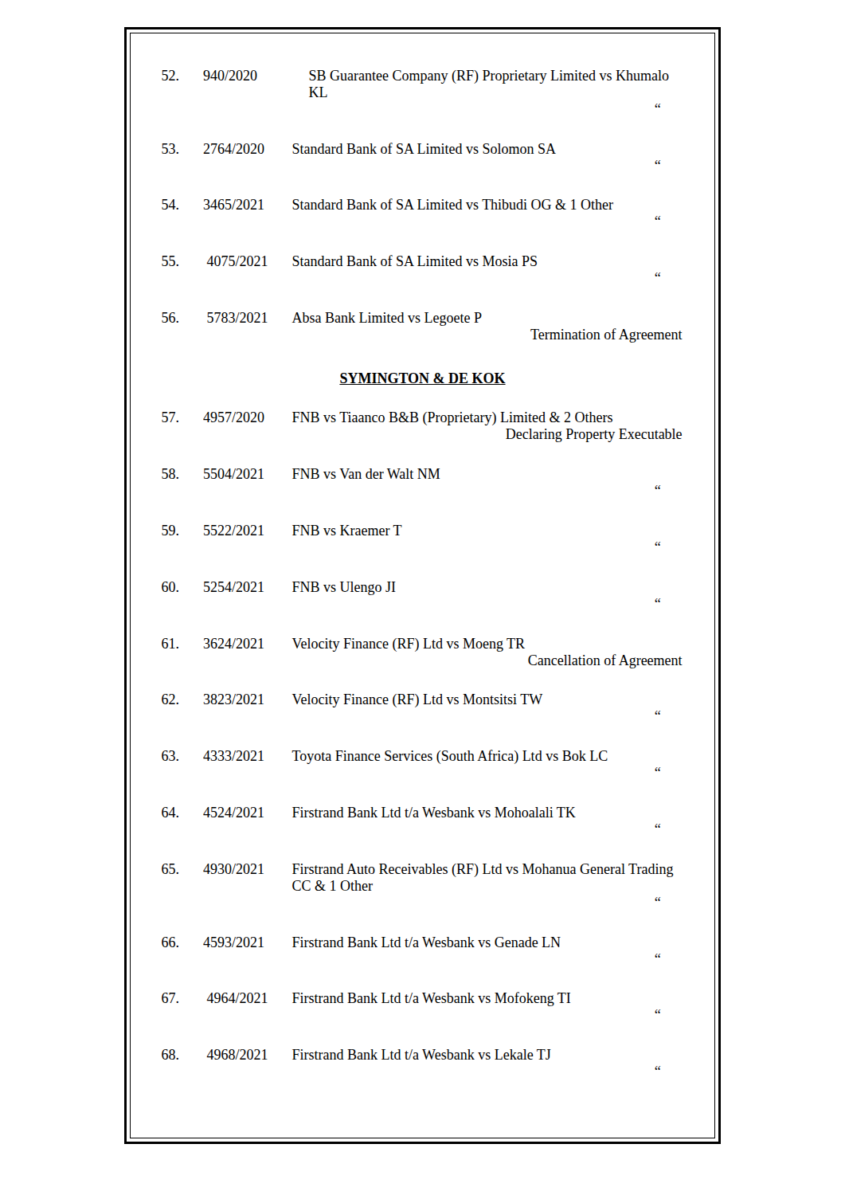| 52. | 940/2020 | SB Guarantee Company (RF) Proprietary Limited vs Khumalo KL “ |
| 53. | 2764/2020 | Standard Bank of SA Limited vs Solomon SA “ |
| 54. | 3465/2021 | Standard Bank of SA Limited vs Thibudi OG & 1 Other “ |
| 55. | 4075/2021 | Standard Bank of SA Limited vs Mosia PS “ |
| 56. | 5783/2021 | Absa Bank Limited vs Legoete P Termination of Agreement |
SYMINGTON & DE KOK
| 57. | 4957/2020 | FNB vs Tiaanco B&B (Proprietary) Limited & 2 Others Declaring Property Executable |
| 58. | 5504/2021 | FNB vs Van der Walt NM “ |
| 59. | 5522/2021 | FNB vs Kraemer T “ |
| 60. | 5254/2021 | FNB vs Ulengo JI “ |
| 61. | 3624/2021 | Velocity Finance (RF) Ltd vs Moeng TR Cancellation of Agreement |
| 62. | 3823/2021 | Velocity Finance (RF) Ltd vs Montsitsi TW “ |
| 63. | 4333/2021 | Toyota Finance Services (South Africa) Ltd vs Bok LC “ |
| 64. | 4524/2021 | Firstrand Bank Ltd t/a Wesbank vs Mohoalali TK “ |
| 65. | 4930/2021 | Firstrand Auto Receivables (RF) Ltd vs Mohanua General Trading CC & 1 Other “ |
| 66. | 4593/2021 | Firstrand Bank Ltd t/a Wesbank vs Genade LN “ |
| 67. | 4964/2021 | Firstrand Bank Ltd t/a Wesbank vs Mofokeng TI “ |
| 68. | 4968/2021 | Firstrand Bank Ltd t/a Wesbank vs Lekale TJ “ |